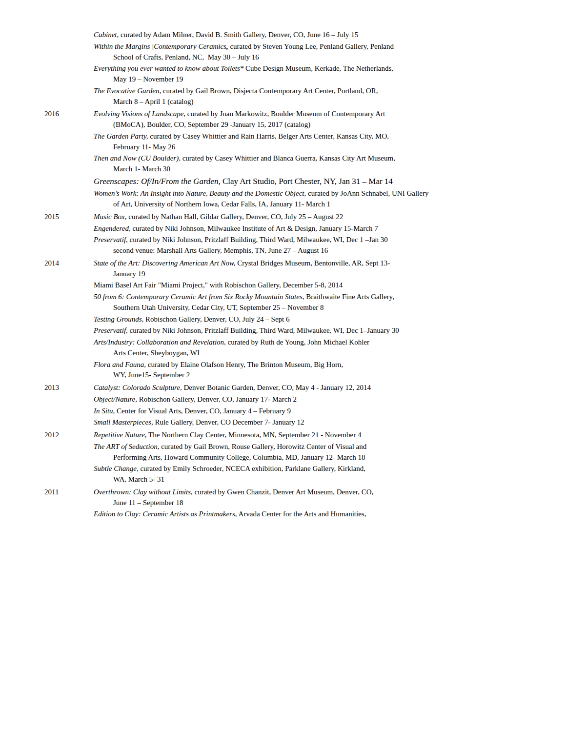| | Cabinet, curated by Adam Milner, David B. Smith Gallery, Denver, CO, June 16 – July 15 Within the Margins /Contemporary Ceramics , curated by Steven Young Lee, Penland Gallery, Penland School of Crafts, Penland, NC, May 30 – July 16 Everything you ever wanted to know about Toilets* Cube Design Museum, Kerkade, The Netherlands, May 19 – November 19 The Evocative Garden, curated by Gail Brown, Disjecta Contemporary Art Center, Portland, OR, March 8 – April 1 (catalog) |
| 2016 | Evolving Visions of Landscape , curated by Joan Markowitz, Boulder Museum of Contemporary Art (BMoCA), Boulder, CO, September 29 -January 15, 2017 (catalog) The Garden Party, curated by Casey Whittier and Rain Harris, Belger Arts Center, Kansas City, MO, February 11- May 26 Then and Now (CU Boulder) , curated by Casey Whittier and Blanca Guerra, Kansas City Art Museum, March 1- March 30 Greenscapes: Of/In/From the Garden, Clay Art Studio, Port Chester, NY, Jan 31 – Mar 14 Women’s Work: An Insight into Nature, Beauty and the Domestic Object , curated by JoAnn Schnabel, UNI Gallery of Art, University of Northern Iowa, Cedar Falls, IA, January 11- March 1 |
| 2015 | Music Box, curated by Nathan Hall, Gildar Gallery, Denver, CO, July 25 – August 22 Engendered, curated by Niki Johnson, Milwaukee Institute of Art & Design, January 15-March 7 Preservatif, curated by Niki Johnson, Pritzlaff Building, Third Ward, Milwaukee, WI, Dec 1 –Jan 30 second venue: Marshall Arts Gallery, Memphis, TN, June 27 – August 16 |
| 2014 | State of the Art: Discovering American Art Now, Crystal Bridges Museum, Bentonville, AR, Sept 13- January 19 Miami Basel Art Fair "Miami Project," with Robischon Gallery, December 5-8, 2014 50 from 6: Contemporary Ceramic Art from Six Rocky Mountain States , Braithwaite Fine Arts Gallery, Southern Utah University, Cedar City, UT, September 25 – November 8 Testing Grounds, Robischon Gallery, Denver, CO, July 24 – Sept 6 Preservatif, curated by Niki Johnson, Pritzlaff Building, Third Ward, Milwaukee, WI, Dec 1–January 30 Arts/Industry: Collaboration and Revelation , curated by Ruth de Young, John Michael Kohler Arts Center, Sheyboygan, WI Flora and Fauna, curated by Elaine Olafson Henry, The Brinton Museum, Big Horn, WY, June15- September 2 |
| 2013 | Catalyst: Colorado Sculpture, Denver Botanic Garden, Denver, CO, May 4 - January 12, 2014 Object/Nature , Robischon Gallery, Denver, CO, January 17- March 2 In Situ, Center for Visual Arts, Denver, CO, January 4 – February 9 Small Masterpieces, Rule Gallery, Denver, CO December 7- January 12 |
| 2012 | Repetitive Nature, The Northern Clay Center, Minnesota, MN, September 21 - November 4 The ART of Seduction , curated by Gail Brown, Rouse Gallery, Horowitz Center of Visual and Performing Arts, Howard Community College, Columbia, MD, January 12- March 18 Subtle Change, curated by Emily Schroeder, NCECA exhibition, Parklane Gallery, Kirkland, WA, March 5- 31 |
| 2011 | Overthrown: Clay without Limits, curated by Gwen Chanzit, Denver Art Museum, Denver, CO, June 11 – September 18 Edition to Clay: Ceramic Artists as Printmakers , Arvada Center for the Arts and Humanities, |